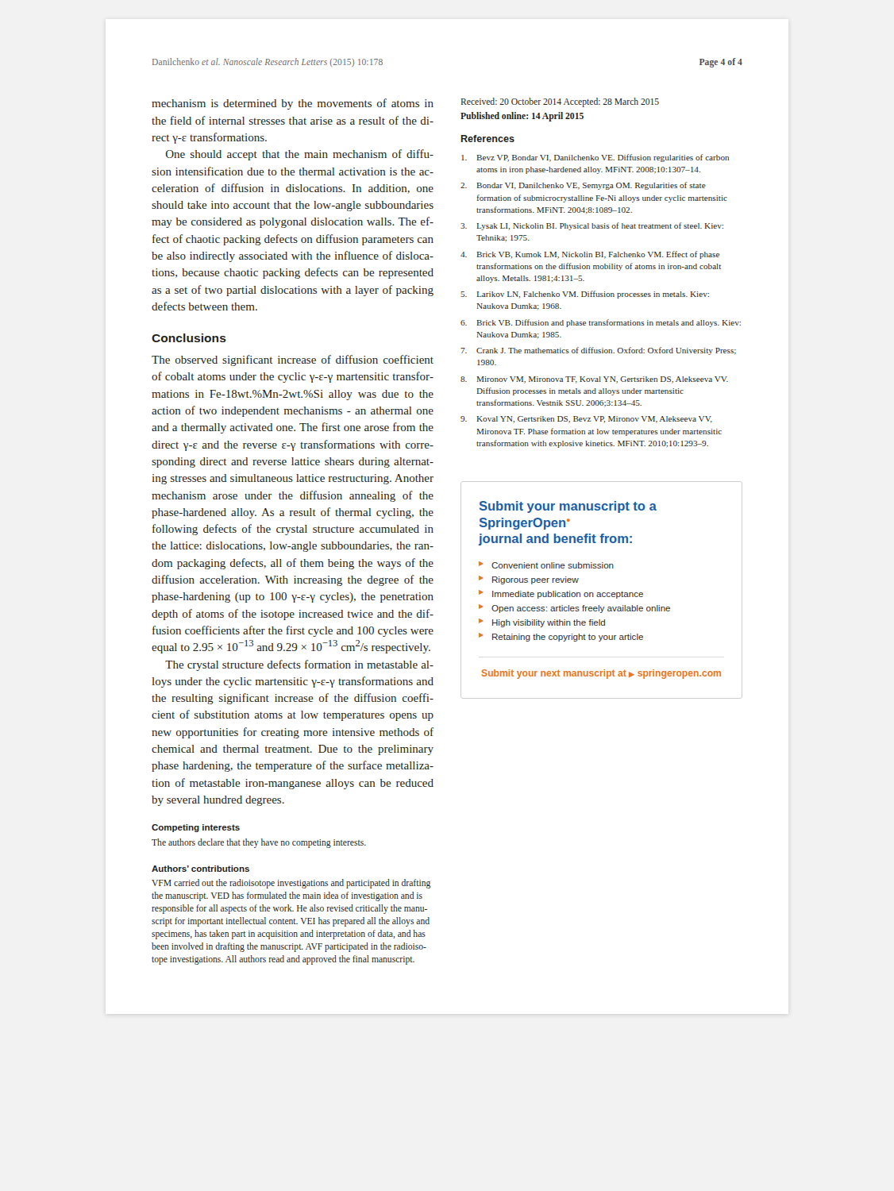Danilchenko et al. Nanoscale Research Letters (2015) 10:178
Page 4 of 4
mechanism is determined by the movements of atoms in the field of internal stresses that arise as a result of the direct γ-ε transformations.
One should accept that the main mechanism of diffusion intensification due to the thermal activation is the acceleration of diffusion in dislocations. In addition, one should take into account that the low-angle subboundaries may be considered as polygonal dislocation walls. The effect of chaotic packing defects on diffusion parameters can be also indirectly associated with the influence of dislocations, because chaotic packing defects can be represented as a set of two partial dislocations with a layer of packing defects between them.
Conclusions
The observed significant increase of diffusion coefficient of cobalt atoms under the cyclic γ-ε-γ martensitic transformations in Fe-18wt.%Mn-2wt.%Si alloy was due to the action of two independent mechanisms - an athermal one and a thermally activated one. The first one arose from the direct γ-ε and the reverse ε-γ transformations with corresponding direct and reverse lattice shears during alternating stresses and simultaneous lattice restructuring. Another mechanism arose under the diffusion annealing of the phase-hardened alloy. As a result of thermal cycling, the following defects of the crystal structure accumulated in the lattice: dislocations, low-angle subboundaries, the random packaging defects, all of them being the ways of the diffusion acceleration. With increasing the degree of the phase-hardening (up to 100 γ-ε-γ cycles), the penetration depth of atoms of the isotope increased twice and the diffusion coefficients after the first cycle and 100 cycles were equal to 2.95 × 10−13 and 9.29 × 10−13 cm2/s respectively.
The crystal structure defects formation in metastable alloys under the cyclic martensitic γ-ε-γ transformations and the resulting significant increase of the diffusion coefficient of substitution atoms at low temperatures opens up new opportunities for creating more intensive methods of chemical and thermal treatment. Due to the preliminary phase hardening, the temperature of the surface metallization of metastable iron-manganese alloys can be reduced by several hundred degrees.
Competing interests
The authors declare that they have no competing interests.
Authors’ contributions
VFM carried out the radioisotope investigations and participated in drafting the manuscript. VED has formulated the main idea of investigation and is responsible for all aspects of the work. He also revised critically the manuscript for important intellectual content. VEI has prepared all the alloys and specimens, has taken part in acquisition and interpretation of data, and has been involved in drafting the manuscript. AVF participated in the radioisotope investigations. All authors read and approved the final manuscript.
Received: 20 October 2014 Accepted: 28 March 2015
Published online: 14 April 2015
References
Bevz VP, Bondar VI, Danilchenko VE. Diffusion regularities of carbon atoms in iron phase-hardened alloy. MFiNT. 2008;10:1307–14.
Bondar VI, Danilchenko VE, Semyrga OM. Regularities of state formation of submicrocrystalline Fe-Ni alloys under cyclic martensitic transformations. MFiNT. 2004;8:1089–102.
Lysak LI, Nickolin BI. Physical basis of heat treatment of steel. Kiev: Tehnika; 1975.
Brick VB, Kumok LM, Nickolin BI, Falchenko VM. Effect of phase transformations on the diffusion mobility of atoms in iron-and cobalt alloys. Metalls. 1981;4:131–5.
Larikov LN, Falchenko VM. Diffusion processes in metals. Kiev: Naukova Dumka; 1968.
Brick VB. Diffusion and phase transformations in metals and alloys. Kiev: Naukova Dumka; 1985.
Crank J. The mathematics of diffusion. Oxford: Oxford University Press; 1980.
Mironov VM, Mironova TF, Koval YN, Gertsriken DS, Alekseeva VV. Diffusion processes in metals and alloys under martensitic transformations. Vestnik SSU. 2006;3:134–45.
Koval YN, Gertsriken DS, Bevz VP, Mironov VM, Alekseeva VV, Mironova TF. Phase formation at low temperatures under martensitic transformation with explosive kinetics. MFiNT. 2010;10:1293–9.
Submit your manuscript to a SpringerOpen●
journal and benefit from:
Convenient online submission
Rigorous peer review
Immediate publication on acceptance
Open access: articles freely available online
High visibility within the field
Retaining the copyright to your article
Submit your next manuscript at ▶ springeropen.com